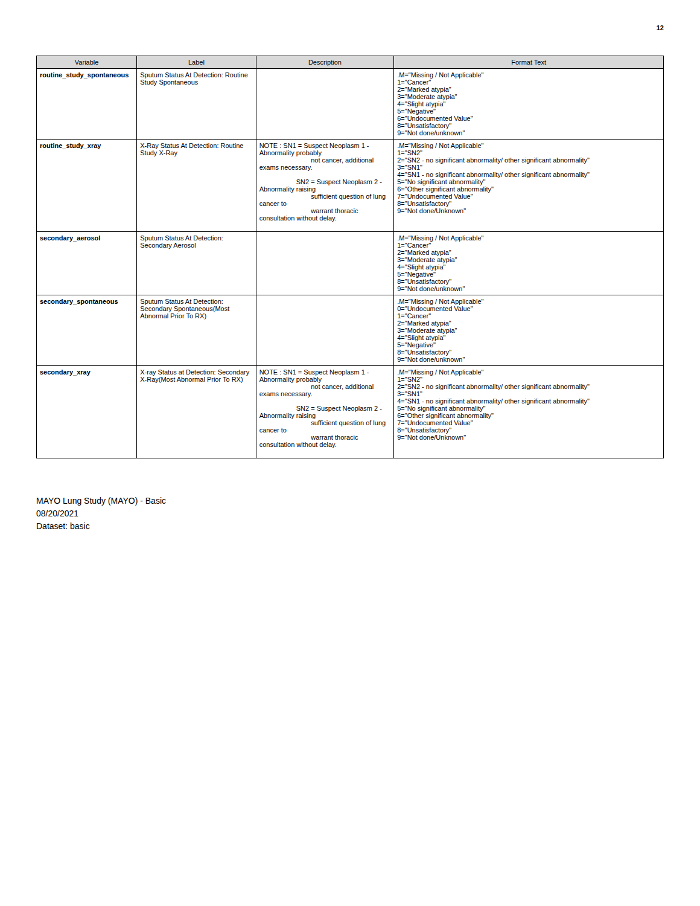12
| Variable | Label | Description | Format Text |
| --- | --- | --- | --- |
| routine_study_spontaneous | Sputum Status At Detection: Routine Study Spontaneous | | .M="Missing / Not Applicable" 1="Cancer" 2="Marked atypia" 3="Moderate atypia" 4="Slight atypia" 5="Negative" 6="Undocumented Value" 8="Unsatisfactory" 9="Not done/unknown" |
| routine_study_xray | X-Ray Status At Detection: Routine Study X-Ray | NOTE : SN1 = Suspect Neoplasm 1 - Abnormality probably not cancer, additional exams necessary. SN2 = Suspect Neoplasm 2 - Abnormality raising sufficient question of lung cancer to warrant thoracic consultation without delay. | .M="Missing / Not Applicable" 1="SN2" 2="SN2 - no significant abnormality/ other significant abnormality" 3="SN1" 4="SN1 - no significant abnormality/ other significant abnormality" 5="No significant abnormality" 6="Other significant abnormality" 7="Undocumented Value" 8="Unsatisfactory" 9="Not done/Unknown" |
| secondary_aerosol | Sputum Status At Detection: Secondary Aerosol | | .M="Missing / Not Applicable" 1="Cancer" 2="Marked atypia" 3="Moderate atypia" 4="Slight atypia" 5="Negative" 8="Unsatisfactory" 9="Not done/unknown" |
| secondary_spontaneous | Sputum Status At Detection: Secondary Spontaneous(Most Abnormal Prior To RX) | | .M="Missing / Not Applicable" 0="Undocumented Value" 1="Cancer" 2="Marked atypia" 3="Moderate atypia" 4="Slight atypia" 5="Negative" 8="Unsatisfactory" 9="Not done/unknown" |
| secondary_xray | X-ray Status at Detection: Secondary X-Ray(Most Abnormal Prior To RX) | NOTE : SN1 = Suspect Neoplasm 1 - Abnormality probably not cancer, additional exams necessary. SN2 = Suspect Neoplasm 2 - Abnormality raising sufficient question of lung cancer to warrant thoracic consultation without delay. | .M="Missing / Not Applicable" 1="SN2" 2="SN2 - no significant abnormality/ other significant abnormality" 3="SN1" 4="SN1 - no significant abnormality/ other significant abnormality" 5="No significant abnormality" 6="Other significant abnormality" 7="Undocumented Value" 8="Unsatisfactory" 9="Not done/Unknown" |
MAYO Lung Study (MAYO) - Basic
08/20/2021
Dataset: basic